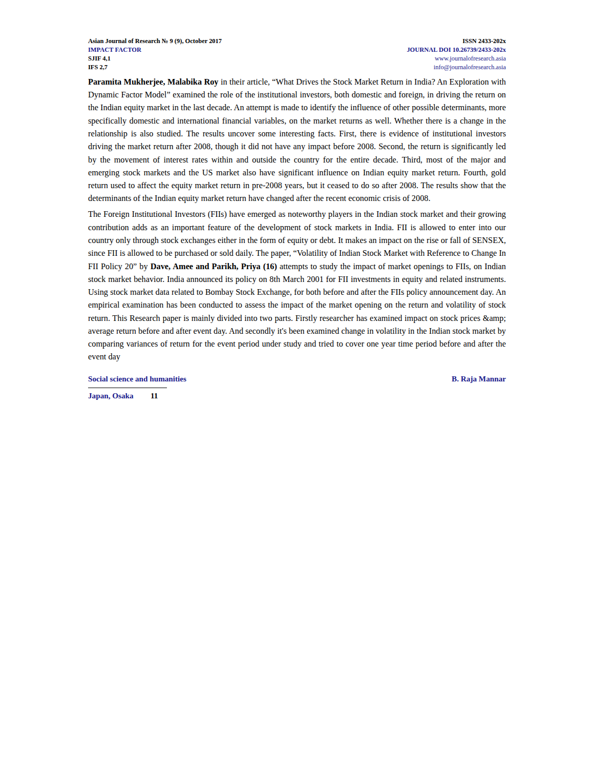Asian Journal of Research № 9 (9), October 2017
IMPACT FACTOR
SJIF 4,1
IFS 2,7
ISSN 2433-202x
JOURNAL DOI 10.26739/2433-202x
www.journalofresearch.asia
info@journalofresearch.asia
Paramita Mukherjee, Malabika Roy in their article, “What Drives the Stock Market Return in India? An Exploration with Dynamic Factor Model” examined the role of the institutional investors, both domestic and foreign, in driving the return on the Indian equity market in the last decade. An attempt is made to identify the influence of other possible determinants, more specifically domestic and international financial variables, on the market returns as well. Whether there is a change in the relationship is also studied. The results uncover some interesting facts. First, there is evidence of institutional investors driving the market return after 2008, though it did not have any impact before 2008. Second, the return is significantly led by the movement of interest rates within and outside the country for the entire decade. Third, most of the major and emerging stock markets and the US market also have significant influence on Indian equity market return. Fourth, gold return used to affect the equity market return in pre-2008 years, but it ceased to do so after 2008. The results show that the determinants of the Indian equity market return have changed after the recent economic crisis of 2008.
The Foreign Institutional Investors (FIIs) have emerged as noteworthy players in the Indian stock market and their growing contribution adds as an important feature of the development of stock markets in India. FII is allowed to enter into our country only through stock exchanges either in the form of equity or debt. It makes an impact on the rise or fall of SENSEX, since FII is allowed to be purchased or sold daily. The paper, “Volatility of Indian Stock Market with Reference to Change In FII Policy 20” by Dave, Amee and Parikh, Priya (16) attempts to study the impact of market openings to FIIs, on Indian stock market behavior. India announced its policy on 8th March 2001 for FII investments in equity and related instruments. Using stock market data related to Bombay Stock Exchange, for both before and after the FIIs policy announcement day. An empirical examination has been conducted to assess the impact of the market opening on the return and volatility of stock return. This Research paper is mainly divided into two parts. Firstly researcher has examined impact on stock prices &amp; average return before and after event day. And secondly it's been examined change in volatility in the Indian stock market by comparing variances of return for the event period under study and tried to cover one year time period before and after the event day
Social science and humanities B. Raja Mannar
Japan, Osaka 11